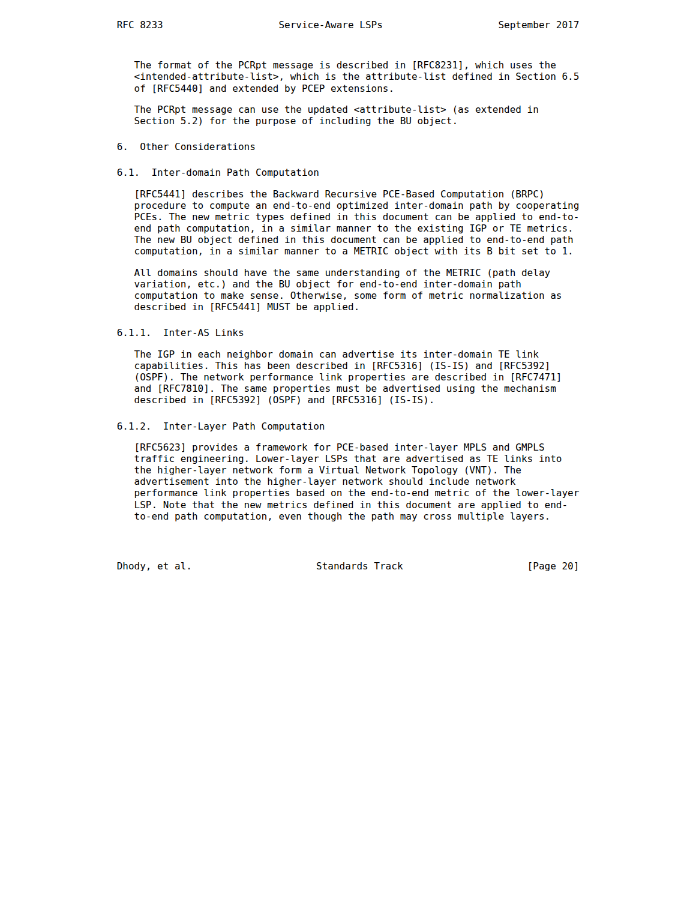RFC 8233 Service-Aware LSPs September 2017
The format of the PCRpt message is described in [RFC8231], which uses the <intended-attribute-list>, which is the attribute-list defined in Section 6.5 of [RFC5440] and extended by PCEP extensions.
The PCRpt message can use the updated <attribute-list> (as extended in Section 5.2) for the purpose of including the BU object.
6. Other Considerations
6.1. Inter-domain Path Computation
[RFC5441] describes the Backward Recursive PCE-Based Computation (BRPC) procedure to compute an end-to-end optimized inter-domain path by cooperating PCEs. The new metric types defined in this document can be applied to end-to-end path computation, in a similar manner to the existing IGP or TE metrics. The new BU object defined in this document can be applied to end-to-end path computation, in a similar manner to a METRIC object with its B bit set to 1.
All domains should have the same understanding of the METRIC (path delay variation, etc.) and the BU object for end-to-end inter-domain path computation to make sense. Otherwise, some form of metric normalization as described in [RFC5441] MUST be applied.
6.1.1. Inter-AS Links
The IGP in each neighbor domain can advertise its inter-domain TE link capabilities. This has been described in [RFC5316] (IS-IS) and [RFC5392] (OSPF). The network performance link properties are described in [RFC7471] and [RFC7810]. The same properties must be advertised using the mechanism described in [RFC5392] (OSPF) and [RFC5316] (IS-IS).
6.1.2. Inter-Layer Path Computation
[RFC5623] provides a framework for PCE-based inter-layer MPLS and GMPLS traffic engineering. Lower-layer LSPs that are advertised as TE links into the higher-layer network form a Virtual Network Topology (VNT). The advertisement into the higher-layer network should include network performance link properties based on the end-to-end metric of the lower-layer LSP. Note that the new metrics defined in this document are applied to end-to-end path computation, even though the path may cross multiple layers.
Dhody, et al. Standards Track [Page 20]